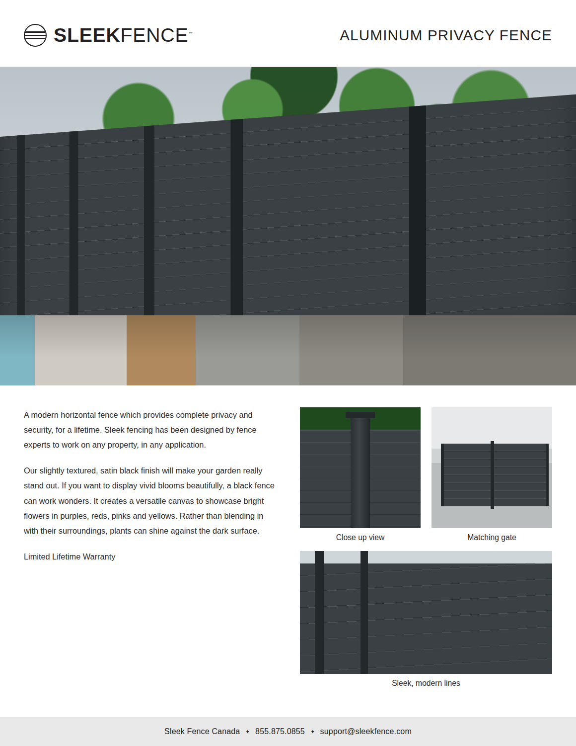SLEEK FENCE™
Aluminum Privacy Fence
A modern horizontal fence which provides complete privacy and security, for a lifetime. Sleek fencing has been designed by fence experts to work on any property, in any application.
Our slightly textured, satin black finish will make your garden really stand out. If you want to display vivid blooms beautifully, a black fence can work wonders. It creates a versatile canvas to showcase bright flowers in purples, reds, pinks and yellows. Rather than blending in with their surroundings, plants can shine against the dark surface.
Limited Lifetime Warranty
Close up view
Matching gate
Sleek, modern lines
Sleek Fence Canada ✦ 855.875.0855 ✦ support@sleekfence.com